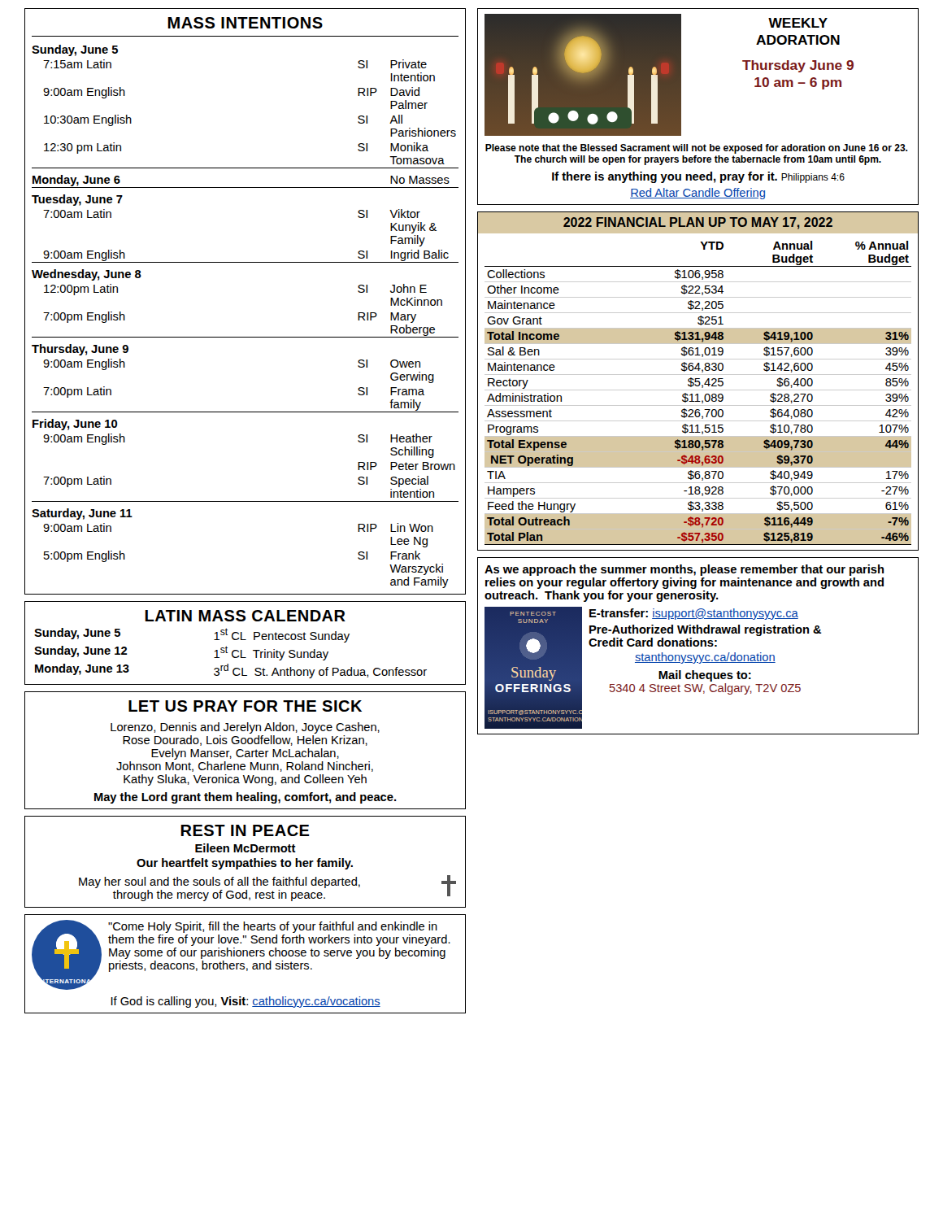MASS INTENTIONS
| Sunday, June 5 |
| 7:15am Latin | SI | Private Intention |
| 9:00am English | RIP | David Palmer |
| 10:30am English | SI | All Parishioners |
| 12:30 pm Latin | SI | Monika Tomasova |
| Monday, June 6 | No Masses |
| Tuesday, June 7 |
| 7:00am Latin | SI | Viktor Kunyik & Family |
| 9:00am English | SI | Ingrid Balic |
| Wednesday, June 8 |
| 12:00pm Latin | SI | John E McKinnon |
| 7:00pm English | RIP | Mary Roberge |
| Thursday, June 9 |
| 9:00am English | SI | Owen Gerwing |
| 7:00pm Latin | SI | Frama family |
| Friday, June 10 |
| 9:00am English | SI | Heather Schilling |
| | RIP | Peter Brown |
| 7:00pm Latin | SI | Special intention |
| Saturday, June 11 |
| 9:00am Latin | RIP | Lin Won Lee Ng |
| 5:00pm English | SI | Frank Warszycki and Family |
LATIN MASS CALENDAR
| Sunday, June 5 | 1 st CL Pentecost Sunday |
| Sunday, June 12 | 1 st CL Trinity Sunday |
| Monday, June 13 | 3 rd CL St. Anthony of Padua, Confessor |
LET US PRAY FOR THE SICK
Lorenzo, Dennis and Jerelyn Aldon, Joyce Cashen,
Rose Dourado, Lois Goodfellow, Helen Krizan,
Evelyn Manser, Carter McLachalan,
Johnson Mont, Charlene Munn, Roland Nincheri,
Kathy Sluka, Veronica Wong, and Colleen Yeh
May the Lord grant them healing, comfort, and peace.
REST IN PEACE
Eileen McDermott
Our heartfelt sympathies to her family.
| May her soul and the souls of all the faithful departed, through the mercy of God, rest in peace. | |
"Come Holy Spirit, fill the hearts of your faithful and enkindle in them the fire of your love." Send forth workers into your vineyard. May some of our parishioners choose to serve you by becoming priests, deacons, brothers, and sisters.
If God is calling you, Visit: catholicyyc.ca/vocations
| | WEEKLY ADORATION Thursday June 9 10 am – 6 pm |
Please note that the Blessed Sacrament will not be exposed for adoration on June 16 or 23. The church will be open for prayers before the tabernacle from 10am until 6pm.
If there is anything you need, pray for it. Philippians 4:6
Red Altar Candle Offering
2022 FINANCIAL PLAN UP TO MAY 17, 2022
| | YTD | Annual Budget | % Annual Budget |
| --- | --- | --- | --- |
| Collections | $106,958 | | |
| Other Income | $22,534 | | |
| Maintenance | $2,205 | | |
| Gov Grant | $251 | | |
| Total Income | $131,948 | $419,100 | 31% |
| Sal & Ben | $61,019 | $157,600 | 39% |
| Maintenance | $64,830 | $142,600 | 45% |
| Rectory | $5,425 | $6,400 | 85% |
| Administration | $11,089 | $28,270 | 39% |
| Assessment | $26,700 | $64,080 | 42% |
| Programs | $11,515 | $10,780 | 107% |
| Total Expense | $180,578 | $409,730 | 44% |
| NET Operating | -$48,630 | $9,370 | |
| TIA | $6,870 | $40,949 | 17% |
| Hampers | -18,928 | $70,000 | -27% |
| Feed the Hungry | $3,338 | $5,500 | 61% |
| Total Outreach | -$8,720 | $116,449 | -7% |
| Total Plan | -$57,350 | $125,819 | -46% |
As we approach the summer months, please remember that our parish relies on your regular offertory giving for maintenance and growth and outreach. Thank you for your generosity.
PENTECOST
SUNDAY
Sunday
OFFERINGS
ISUPPORT@STANTHONYSYYC.CA
STANTHONYSYYC.CA/DONATION
E-transfer: isupport@stanthonysyyc.ca
Pre-Authorized Withdrawal registration &
Credit Card donations:
stanthonysyyc.ca/donation
Mail cheques to:
5340 4 Street SW, Calgary, T2V 0Z5